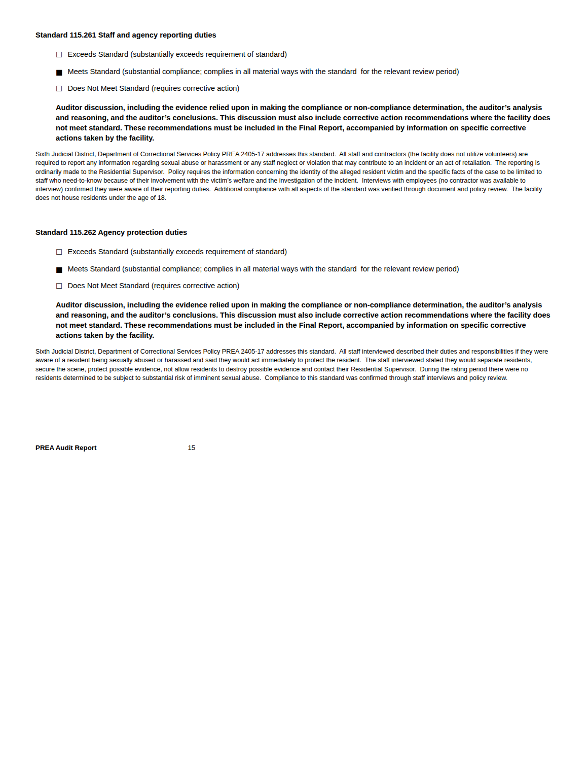Standard 115.261 Staff and agency reporting duties
☐ Exceeds Standard (substantially exceeds requirement of standard)
■ Meets Standard (substantial compliance; complies in all material ways with the standard for the relevant review period)
☐ Does Not Meet Standard (requires corrective action)
Auditor discussion, including the evidence relied upon in making the compliance or non-compliance determination, the auditor’s analysis and reasoning, and the auditor’s conclusions. This discussion must also include corrective action recommendations where the facility does not meet standard. These recommendations must be included in the Final Report, accompanied by information on specific corrective actions taken by the facility.
Sixth Judicial District, Department of Correctional Services Policy PREA 2405-17 addresses this standard. All staff and contractors (the facility does not utilize volunteers) are required to report any information regarding sexual abuse or harassment or any staff neglect or violation that may contribute to an incident or an act of retaliation. The reporting is ordinarily made to the Residential Supervisor. Policy requires the information concerning the identity of the alleged resident victim and the specific facts of the case to be limited to staff who need-to-know because of their involvement with the victim’s welfare and the investigation of the incident. Interviews with employees (no contractor was available to interview) confirmed they were aware of their reporting duties. Additional compliance with all aspects of the standard was verified through document and policy review. The facility does not house residents under the age of 18.
Standard 115.262 Agency protection duties
☐ Exceeds Standard (substantially exceeds requirement of standard)
■ Meets Standard (substantial compliance; complies in all material ways with the standard for the relevant review period)
☐ Does Not Meet Standard (requires corrective action)
Auditor discussion, including the evidence relied upon in making the compliance or non-compliance determination, the auditor’s analysis and reasoning, and the auditor’s conclusions. This discussion must also include corrective action recommendations where the facility does not meet standard. These recommendations must be included in the Final Report, accompanied by information on specific corrective actions taken by the facility.
Sixth Judicial District, Department of Correctional Services Policy PREA 2405-17 addresses this standard. All staff interviewed described their duties and responsibilities if they were aware of a resident being sexually abused or harassed and said they would act immediately to protect the resident. The staff interviewed stated they would separate residents, secure the scene, protect possible evidence, not allow residents to destroy possible evidence and contact their Residential Supervisor. During the rating period there were no residents determined to be subject to substantial risk of imminent sexual abuse. Compliance to this standard was confirmed through staff interviews and policy review.
PREA Audit Report 15